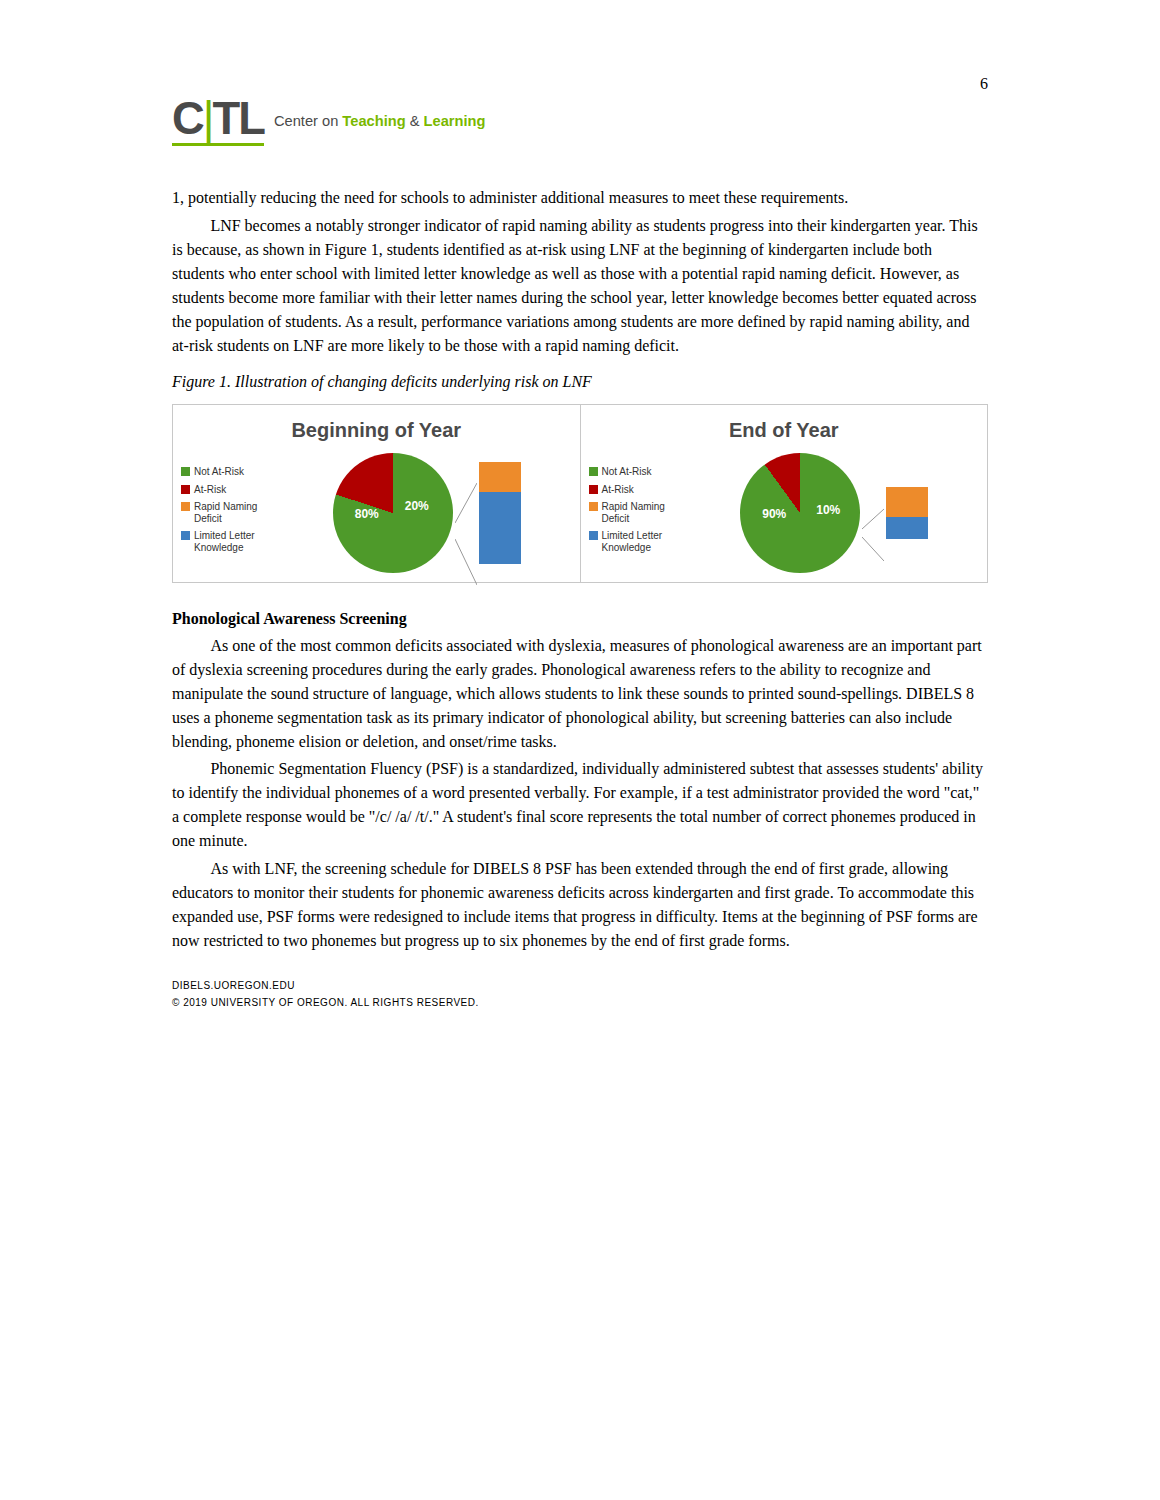6
C|TL
Center on Teaching & Learning
1, potentially reducing the need for schools to administer additional measures to meet these requirements.
LNF becomes a notably stronger indicator of rapid naming ability as students progress into their kindergarten year. This is because, as shown in Figure 1, students identified as at-risk using LNF at the beginning of kindergarten include both students who enter school with limited letter knowledge as well as those with a potential rapid naming deficit. However, as students become more familiar with their letter names during the school year, letter knowledge becomes better equated across the population of students. As a result, performance variations among students are more defined by rapid naming ability, and at-risk students on LNF are more likely to be those with a rapid naming deficit.
Figure 1. Illustration of changing deficits underlying risk on LNF
Beginning of Year
Not At-Risk
At-Risk
Rapid Naming Deficit
Limited Letter Knowledge
80% 20%
End of Year
Not At-Risk
At-Risk
Rapid Naming Deficit
Limited Letter Knowledge
90% 10%
Phonological Awareness Screening
As one of the most common deficits associated with dyslexia, measures of phonological awareness are an important part of dyslexia screening procedures during the early grades. Phonological awareness refers to the ability to recognize and manipulate the sound structure of language, which allows students to link these sounds to printed sound-spellings. DIBELS 8 uses a phoneme segmentation task as its primary indicator of phonological ability, but screening batteries can also include blending, phoneme elision or deletion, and onset/rime tasks.
Phonemic Segmentation Fluency (PSF) is a standardized, individually administered subtest that assesses students' ability to identify the individual phonemes of a word presented verbally. For example, if a test administrator provided the word "cat," a complete response would be "/c/ /a/ /t/." A student's final score represents the total number of correct phonemes produced in one minute.
As with LNF, the screening schedule for DIBELS 8 PSF has been extended through the end of first grade, allowing educators to monitor their students for phonemic awareness deficits across kindergarten and first grade. To accommodate this expanded use, PSF forms were redesigned to include items that progress in difficulty. Items at the beginning of PSF forms are now restricted to two phonemes but progress up to six phonemes by the end of first grade forms.
DIBELS.UOREGON.EDU
© 2019 UNIVERSITY OF OREGON. ALL RIGHTS RESERVED.